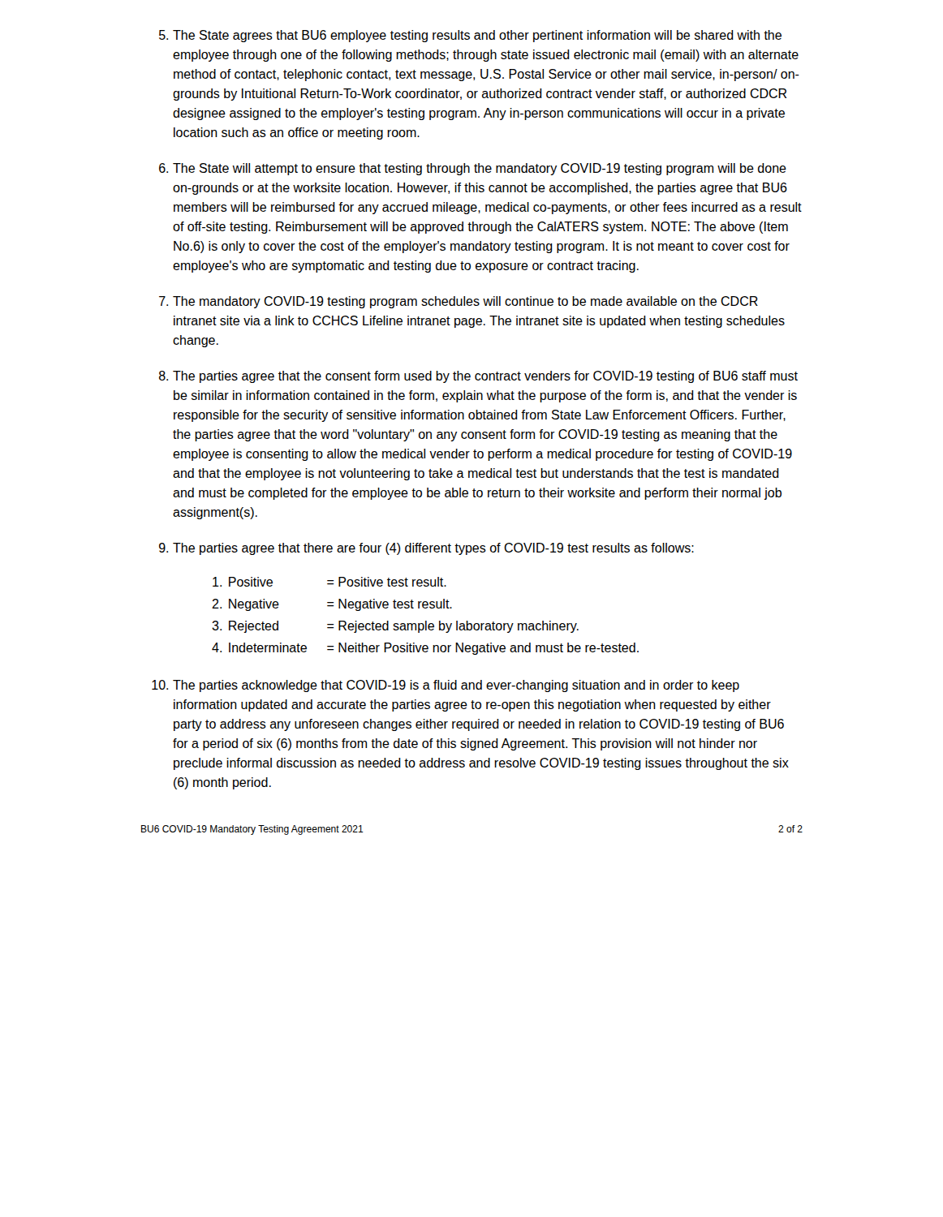The State agrees that BU6 employee testing results and other pertinent information will be shared with the employee through one of the following methods; through state issued electronic mail (email) with an alternate method of contact, telephonic contact, text message, U.S. Postal Service or other mail service, in-person/ on-grounds by Intuitional Return-To-Work coordinator, or authorized contract vender staff, or authorized CDCR designee assigned to the employer's testing program. Any in-person communications will occur in a private location such as an office or meeting room.
The State will attempt to ensure that testing through the mandatory COVID-19 testing program will be done on-grounds or at the worksite location. However, if this cannot be accomplished, the parties agree that BU6 members will be reimbursed for any accrued mileage, medical co-payments, or other fees incurred as a result of off-site testing. Reimbursement will be approved through the CalATERS system. NOTE: The above (Item No.6) is only to cover the cost of the employer's mandatory testing program. It is not meant to cover cost for employee's who are symptomatic and testing due to exposure or contract tracing.
The mandatory COVID-19 testing program schedules will continue to be made available on the CDCR intranet site via a link to CCHCS Lifeline intranet page. The intranet site is updated when testing schedules change.
The parties agree that the consent form used by the contract venders for COVID-19 testing of BU6 staff must be similar in information contained in the form, explain what the purpose of the form is, and that the vender is responsible for the security of sensitive information obtained from State Law Enforcement Officers. Further, the parties agree that the word "voluntary" on any consent form for COVID-19 testing as meaning that the employee is consenting to allow the medical vender to perform a medical procedure for testing of COVID-19 and that the employee is not volunteering to take a medical test but understands that the test is mandated and must be completed for the employee to be able to return to their worksite and perform their normal job assignment(s).
The parties agree that there are four (4) different types of COVID-19 test results as follows:
| 1. | Positive | = Positive test result. |
| 2. | Negative | = Negative test result. |
| 3. | Rejected | = Rejected sample by laboratory machinery. |
| 4. | Indeterminate | = Neither Positive nor Negative and must be re-tested. |
The parties acknowledge that COVID-19 is a fluid and ever-changing situation and in order to keep information updated and accurate the parties agree to re-open this negotiation when requested by either party to address any unforeseen changes either required or needed in relation to COVID-19 testing of BU6 for a period of six (6) months from the date of this signed Agreement. This provision will not hinder nor preclude informal discussion as needed to address and resolve COVID-19 testing issues throughout the six (6) month period.
BU6 COVID-19 Mandatory Testing Agreement 2021 2 of 2